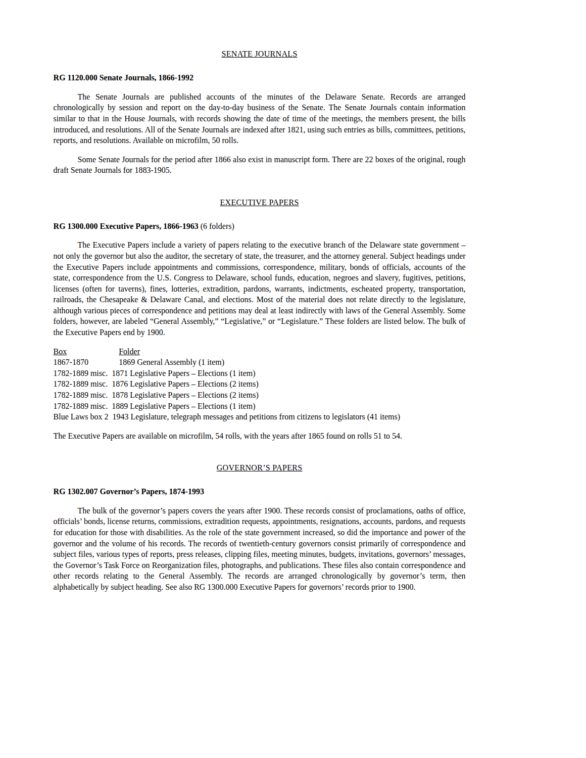SENATE JOURNALS
RG 1120.000 Senate Journals, 1866-1992
The Senate Journals are published accounts of the minutes of the Delaware Senate. Records are arranged chronologically by session and report on the day-to-day business of the Senate. The Senate Journals contain information similar to that in the House Journals, with records showing the date of time of the meetings, the members present, the bills introduced, and resolutions. All of the Senate Journals are indexed after 1821, using such entries as bills, committees, petitions, reports, and resolutions. Available on microfilm, 50 rolls.
Some Senate Journals for the period after 1866 also exist in manuscript form. There are 22 boxes of the original, rough draft Senate Journals for 1883-1905.
EXECUTIVE PAPERS
RG 1300.000 Executive Papers, 1866-1963 (6 folders)
The Executive Papers include a variety of papers relating to the executive branch of the Delaware state government – not only the governor but also the auditor, the secretary of state, the treasurer, and the attorney general. Subject headings under the Executive Papers include appointments and commissions, correspondence, military, bonds of officials, accounts of the state, correspondence from the U.S. Congress to Delaware, school funds, education, negroes and slavery, fugitives, petitions, licenses (often for taverns), fines, lotteries, extradition, pardons, warrants, indictments, escheated property, transportation, railroads, the Chesapeake & Delaware Canal, and elections. Most of the material does not relate directly to the legislature, although various pieces of correspondence and petitions may deal at least indirectly with laws of the General Assembly. Some folders, however, are labeled “General Assembly,” “Legislative,” or “Legislature.” These folders are listed below. The bulk of the Executive Papers end by 1900.
Box Folder
1867-18701869 General Assembly (1 item)
1782-1889 misc. 1871 Legislative Papers – Elections (1 item)
1782-1889 misc. 1876 Legislative Papers – Elections (2 items)
1782-1889 misc. 1878 Legislative Papers – Elections (2 items)
1782-1889 misc. 1889 Legislative Papers – Elections (1 item)
Blue Laws box 2 1943 Legislature, telegraph messages and petitions from citizens to legislators (41 items)
The Executive Papers are available on microfilm, 54 rolls, with the years after 1865 found on rolls 51 to 54.
GOVERNOR’S PAPERS
RG 1302.007 Governor’s Papers, 1874-1993
The bulk of the governor’s papers covers the years after 1900. These records consist of proclamations, oaths of office, officials’ bonds, license returns, commissions, extradition requests, appointments, resignations, accounts, pardons, and requests for education for those with disabilities. As the role of the state government increased, so did the importance and power of the governor and the volume of his records. The records of twentieth-century governors consist primarily of correspondence and subject files, various types of reports, press releases, clipping files, meeting minutes, budgets, invitations, governors’ messages, the Governor’s Task Force on Reorganization files, photographs, and publications. These files also contain correspondence and other records relating to the General Assembly. The records are arranged chronologically by governor’s term, then alphabetically by subject heading. See also RG 1300.000 Executive Papers for governors’ records prior to 1900.